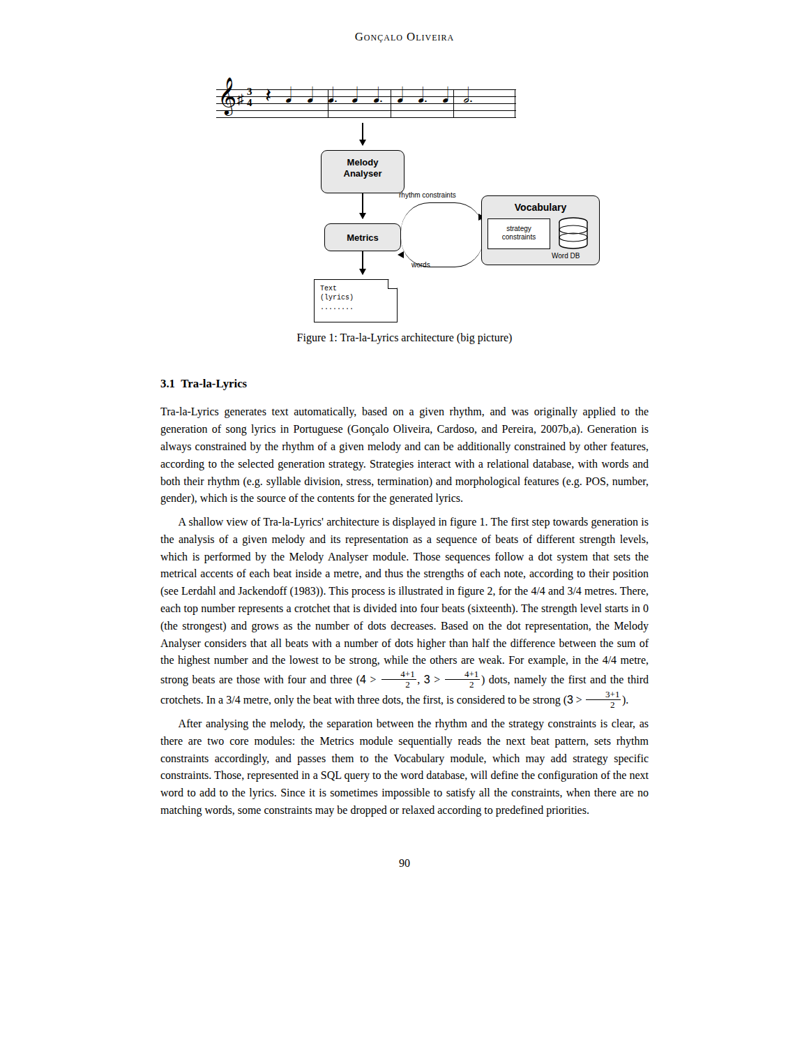Gonçalo Oliveira
𝄞
♯
3
4
𝄽 𝅘𝅥 𝅘𝅥 𝅘𝅥𝅭 𝅘𝅥 𝅘𝅥𝅭 𝅘𝅥 𝅘𝅥𝅭 𝅘𝅥 𝅗𝅥𝅭
Melody
Analyser
Metrics
rhythm constraints
words
Vocabulary
strategy
constraints
Word DB
Text
(lyrics)
........
Figure 1: Tra-la-Lyrics architecture (big picture)
3.1 Tra-la-Lyrics
Tra-la-Lyrics generates text automatically, based on a given rhythm, and was originally applied to the generation of song lyrics in Portuguese (Gonçalo Oliveira, Cardoso, and Pereira, 2007b,a). Generation is always constrained by the rhythm of a given melody and can be additionally constrained by other features, according to the selected generation strategy. Strategies interact with a relational database, with words and both their rhythm (e.g. syllable division, stress, termination) and morphological features (e.g. POS, number, gender), which is the source of the contents for the generated lyrics.
A shallow view of Tra-la-Lyrics' architecture is displayed in figure 1. The first step towards generation is the analysis of a given melody and its representation as a sequence of beats of different strength levels, which is performed by the Melody Analyser module. Those sequences follow a dot system that sets the metrical accents of each beat inside a metre, and thus the strengths of each note, according to their position (see Lerdahl and Jackendoff (1983)). This process is illustrated in figure 2, for the 4/4 and 3/4 metres. There, each top number represents a crotchet that is divided into four beats (sixteenth). The strength level starts in 0 (the strongest) and grows as the number of dots decreases. Based on the dot representation, the Melody Analyser considers that all beats with a number of dots higher than half the difference between the sum of the highest number and the lowest to be strong, while the others are weak. For example, in the 4/4 metre, strong beats are those with four and three (4 > 4+12, 3 > 4+12) dots, namely the first and the third crotchets. In a 3/4 metre, only the beat with three dots, the first, is considered to be strong (3 > 3+12).
After analysing the melody, the separation between the rhythm and the strategy constraints is clear, as there are two core modules: the Metrics module sequentially reads the next beat pattern, sets rhythm constraints accordingly, and passes them to the Vocabulary module, which may add strategy specific constraints. Those, represented in a SQL query to the word database, will define the configuration of the next word to add to the lyrics. Since it is sometimes impossible to satisfy all the constraints, when there are no matching words, some constraints may be dropped or relaxed according to predefined priorities.
90